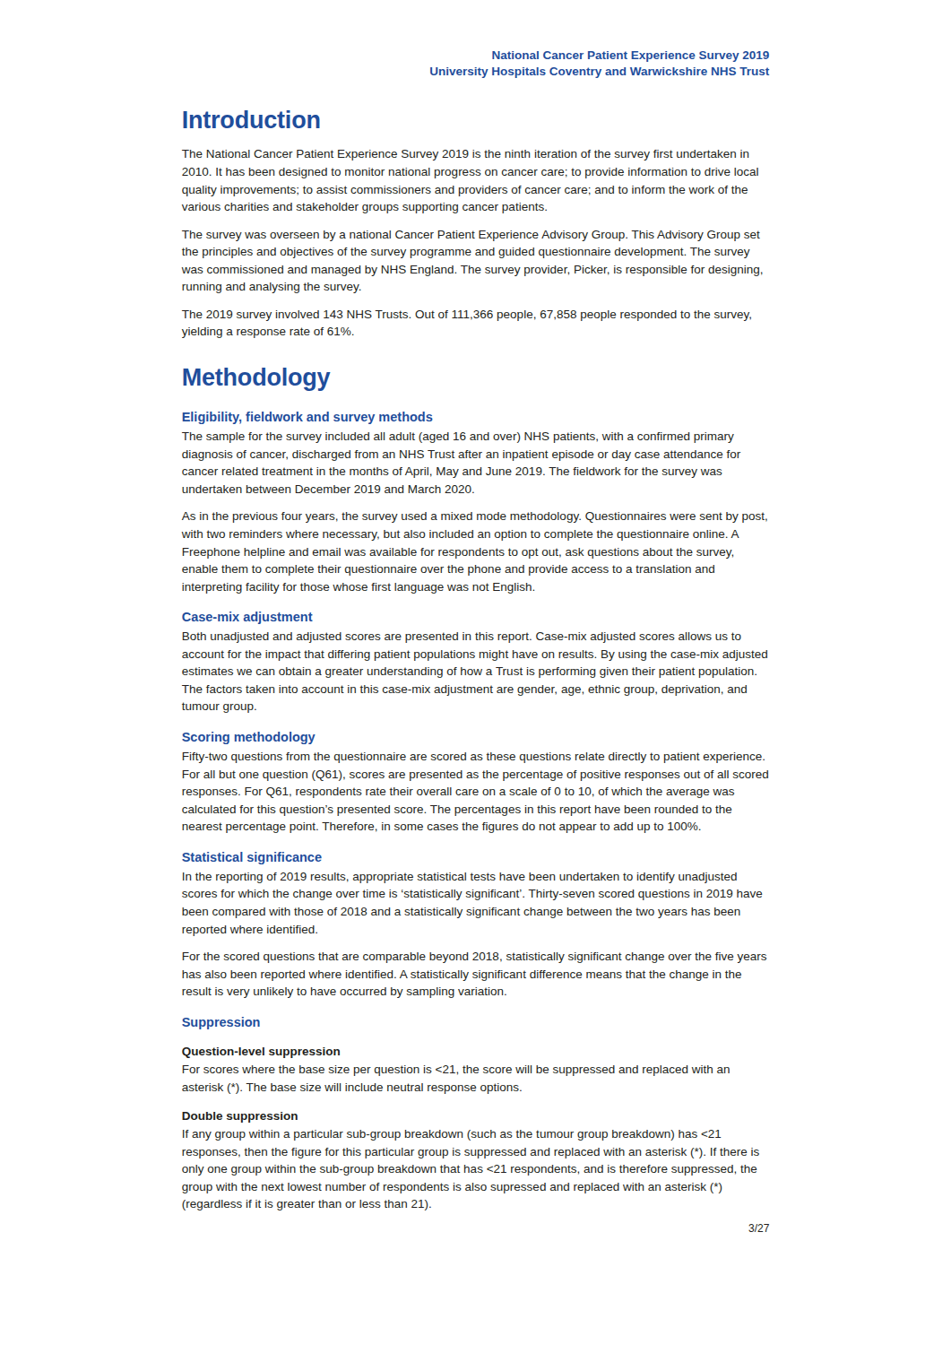National Cancer Patient Experience Survey 2019 University Hospitals Coventry and Warwickshire NHS Trust
Introduction
The National Cancer Patient Experience Survey 2019 is the ninth iteration of the survey first undertaken in 2010. It has been designed to monitor national progress on cancer care; to provide information to drive local quality improvements; to assist commissioners and providers of cancer care; and to inform the work of the various charities and stakeholder groups supporting cancer patients.
The survey was overseen by a national Cancer Patient Experience Advisory Group. This Advisory Group set the principles and objectives of the survey programme and guided questionnaire development. The survey was commissioned and managed by NHS England. The survey provider, Picker, is responsible for designing, running and analysing the survey.
The 2019 survey involved 143 NHS Trusts. Out of 111,366 people, 67,858 people responded to the survey, yielding a response rate of 61%.
Methodology
Eligibility, fieldwork and survey methods
The sample for the survey included all adult (aged 16 and over) NHS patients, with a confirmed primary diagnosis of cancer, discharged from an NHS Trust after an inpatient episode or day case attendance for cancer related treatment in the months of April, May and June 2019. The fieldwork for the survey was undertaken between December 2019 and March 2020.
As in the previous four years, the survey used a mixed mode methodology. Questionnaires were sent by post, with two reminders where necessary, but also included an option to complete the questionnaire online. A Freephone helpline and email was available for respondents to opt out, ask questions about the survey, enable them to complete their questionnaire over the phone and provide access to a translation and interpreting facility for those whose first language was not English.
Case-mix adjustment
Both unadjusted and adjusted scores are presented in this report. Case-mix adjusted scores allows us to account for the impact that differing patient populations might have on results. By using the case-mix adjusted estimates we can obtain a greater understanding of how a Trust is performing given their patient population. The factors taken into account in this case-mix adjustment are gender, age, ethnic group, deprivation, and tumour group.
Scoring methodology
Fifty-two questions from the questionnaire are scored as these questions relate directly to patient experience. For all but one question (Q61), scores are presented as the percentage of positive responses out of all scored responses. For Q61, respondents rate their overall care on a scale of 0 to 10, of which the average was calculated for this question’s presented score. The percentages in this report have been rounded to the nearest percentage point. Therefore, in some cases the figures do not appear to add up to 100%.
Statistical significance
In the reporting of 2019 results, appropriate statistical tests have been undertaken to identify unadjusted scores for which the change over time is ‘statistically significant’. Thirty-seven scored questions in 2019 have been compared with those of 2018 and a statistically significant change between the two years has been reported where identified.
For the scored questions that are comparable beyond 2018, statistically significant change over the five years has also been reported where identified. A statistically significant difference means that the change in the result is very unlikely to have occurred by sampling variation.
Suppression
Question-level suppression
For scores where the base size per question is <21, the score will be suppressed and replaced with an asterisk (*). The base size will include neutral response options.
Double suppression
If any group within a particular sub-group breakdown (such as the tumour group breakdown) has <21 responses, then the figure for this particular group is suppressed and replaced with an asterisk (*). If there is only one group within the sub-group breakdown that has <21 respondents, and is therefore suppressed, the group with the next lowest number of respondents is also supressed and replaced with an asterisk (*) (regardless if it is greater than or less than 21).
3/27